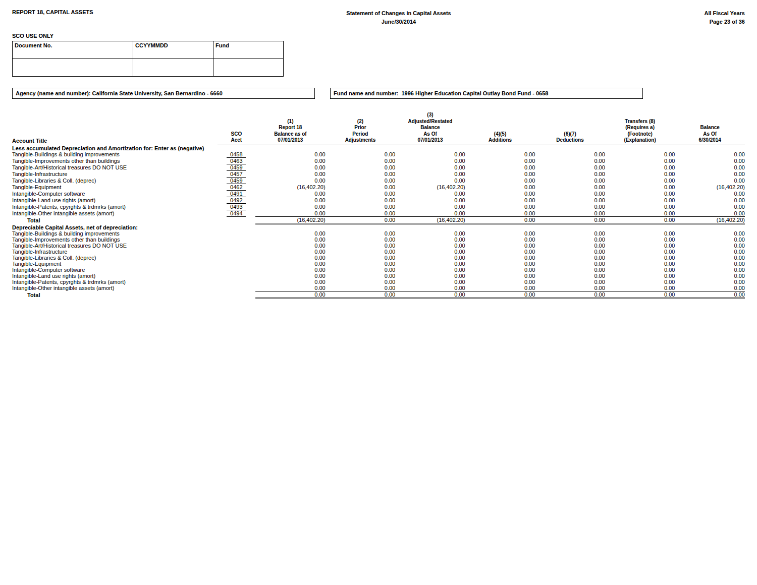REPORT 18, CAPITAL ASSETS
Statement of Changes in Capital Assets
June/30/2014
All Fiscal Years
Page 23 of 36
SCO USE ONLY
| Document No. | CCYYMMDD | Fund |
Agency (name and number): California State University, San Bernardino - 6660
Fund name and number: 1996 Higher Education Capital Outlay Bond Fund - 0658
| Account Title | SCO Acct | (1) Report 18 Balance as of 07/01/2013 | (2) Prior Period Adjustments | (3) Adjusted/Restated Balance As Of 07/01/2013 | (4)(5) Additions | (6)(7) Deductions | Transfers (8) (Requires a) (Footnote) (Explanation) | Balance As Of 6/30/2014 |
| --- | --- | --- | --- | --- | --- | --- | --- | --- |
| Less accumulated Depreciation and Amortization for: Enter as (negative) |
| Tangible-Buildings & building improvements | 0458 | 0.00 | 0.00 | 0.00 | 0.00 | 0.00 | 0.00 | 0.00 |
| Tangible-Improvements other than buildings | 0463 | 0.00 | 0.00 | 0.00 | 0.00 | 0.00 | 0.00 | 0.00 |
| Tangible-Art/Historical treasures DO NOT USE | 0459 | 0.00 | 0.00 | 0.00 | 0.00 | 0.00 | 0.00 | 0.00 |
| Tangible-Infrastructure | 0457 | 0.00 | 0.00 | 0.00 | 0.00 | 0.00 | 0.00 | 0.00 |
| Tangible-Libraries & Coll. (deprec) | 0459 | 0.00 | 0.00 | 0.00 | 0.00 | 0.00 | 0.00 | 0.00 |
| Tangible-Equipment | 0462 | (16,402.20) | 0.00 | (16,402.20) | 0.00 | 0.00 | 0.00 | (16,402.20) |
| Intangible-Computer software | 0491 | 0.00 | 0.00 | 0.00 | 0.00 | 0.00 | 0.00 | 0.00 |
| Intangible-Land use rights (amort) | 0492 | 0.00 | 0.00 | 0.00 | 0.00 | 0.00 | 0.00 | 0.00 |
| Intangible-Patents, cpyrghts & trdmrks (amort) | 0493 | 0.00 | 0.00 | 0.00 | 0.00 | 0.00 | 0.00 | 0.00 |
| Intangible-Other intangible assets (amort) | 0494 | 0.00 | 0.00 | 0.00 | 0.00 | 0.00 | 0.00 | 0.00 |
| Total | | (16,402.20) | 0.00 | (16,402.20) | 0.00 | 0.00 | 0.00 | (16,402.20) |
| Depreciable Capital Assets, net of depreciation: |
| Tangible-Buildings & building improvements | | 0.00 | 0.00 | 0.00 | 0.00 | 0.00 | 0.00 | 0.00 |
| Tangible-Improvements other than buildings | | 0.00 | 0.00 | 0.00 | 0.00 | 0.00 | 0.00 | 0.00 |
| Tangible-Art/Historical treasures DO NOT USE | | 0.00 | 0.00 | 0.00 | 0.00 | 0.00 | 0.00 | 0.00 |
| Tangible-Infrastructure | | 0.00 | 0.00 | 0.00 | 0.00 | 0.00 | 0.00 | 0.00 |
| Tangible-Libraries & Coll. (deprec) | | 0.00 | 0.00 | 0.00 | 0.00 | 0.00 | 0.00 | 0.00 |
| Tangible-Equipment | | 0.00 | 0.00 | 0.00 | 0.00 | 0.00 | 0.00 | 0.00 |
| Intangible-Computer software | | 0.00 | 0.00 | 0.00 | 0.00 | 0.00 | 0.00 | 0.00 |
| Intangible-Land use rights (amort) | | 0.00 | 0.00 | 0.00 | 0.00 | 0.00 | 0.00 | 0.00 |
| Intangible-Patents, cpyrghts & trdmrks (amort) | | 0.00 | 0.00 | 0.00 | 0.00 | 0.00 | 0.00 | 0.00 |
| Intangible-Other intangible assets (amort) | | 0.00 | 0.00 | 0.00 | 0.00 | 0.00 | 0.00 | 0.00 |
| Total | | 0.00 | 0.00 | 0.00 | 0.00 | 0.00 | 0.00 | 0.00 |